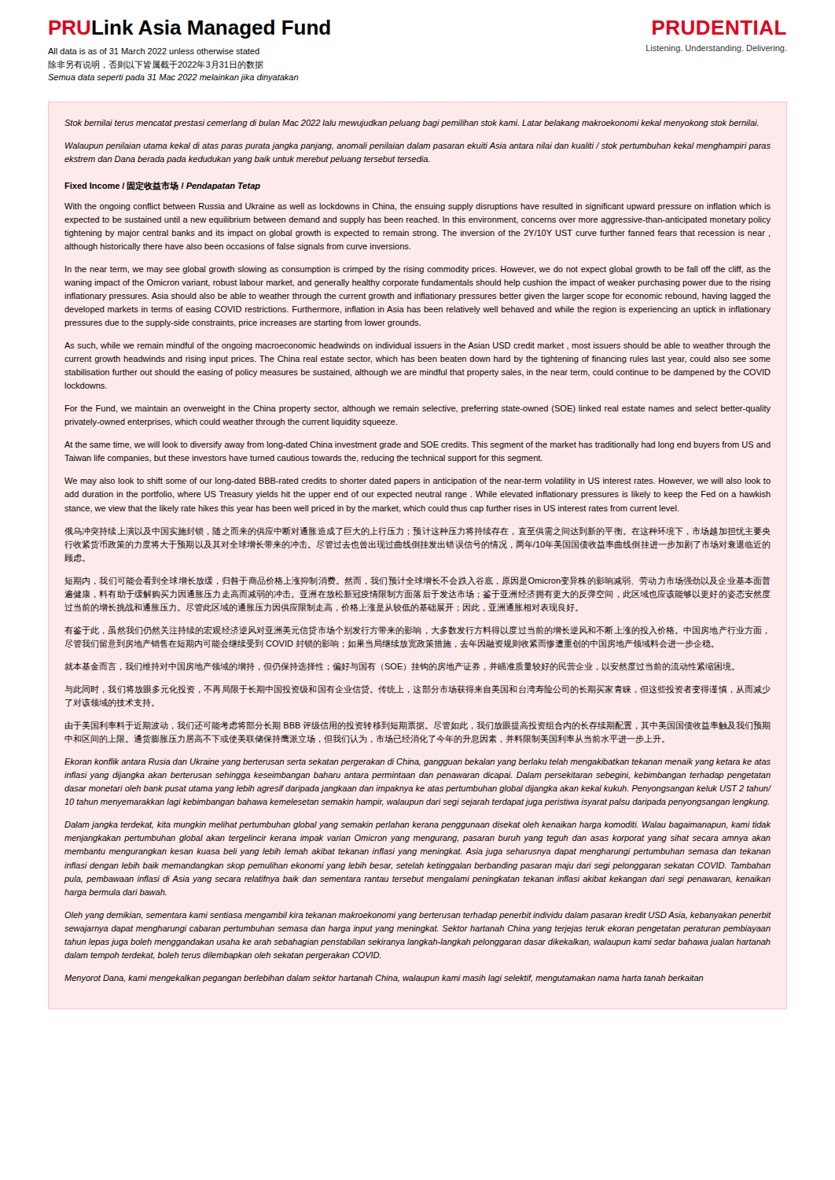PRULink Asia Managed Fund
All data is as of 31 March 2022 unless otherwise stated
除非另有说明，否则以下皆属截于2022年3月31日的数据
Semua data seperti pada 31 Mac 2022 melainkan jika dinyatakan
PRUDENTIAL
Listening. Understanding. Delivering.
Stok bernilai terus mencatat prestasi cemerlang di bulan Mac 2022 lalu mewujudkan peluang bagi pemilihan stok kami. Latar belakang makroekonomi kekal menyokong stok bernilai.
Walaupun penilaian utama kekal di atas paras purata jangka panjang, anomali penilaian dalam pasaran ekuiti Asia antara nilai dan kualiti / stok pertumbuhan kekal menghampiri paras ekstrem dan Dana berada pada kedudukan yang baik untuk merebut peluang tersebut tersedia.
Fixed Income / 固定收益市场 / Pendapatan Tetap
With the ongoing conflict between Russia and Ukraine as well as lockdowns in China, the ensuing supply disruptions have resulted in significant upward pressure on inflation which is expected to be sustained until a new equilibrium between demand and supply has been reached. In this environment, concerns over more aggressive-than-anticipated monetary policy tightening by major central banks and its impact on global growth is expected to remain strong. The inversion of the 2Y/10Y UST curve further fanned fears that recession is near , although historically there have also been occasions of false signals from curve inversions.
In the near term, we may see global growth slowing as consumption is crimped by the rising commodity prices. However, we do not expect global growth to be fall off the cliff, as the waning impact of the Omicron variant, robust labour market, and generally healthy corporate fundamentals should help cushion the impact of weaker purchasing power due to the rising inflationary pressures. Asia should also be able to weather through the current growth and inflationary pressures better given the larger scope for economic rebound, having lagged the developed markets in terms of easing COVID restrictions. Furthermore, inflation in Asia has been relatively well behaved and while the region is experiencing an uptick in inflationary pressures due to the supply-side constraints, price increases are starting from lower grounds.
As such, while we remain mindful of the ongoing macroeconomic headwinds on individual issuers in the Asian USD credit market , most issuers should be able to weather through the current growth headwinds and rising input prices. The China real estate sector, which has been beaten down hard by the tightening of financing rules last year, could also see some stabilisation further out should the easing of policy measures be sustained, although we are mindful that property sales, in the near term, could continue to be dampened by the COVID lockdowns.
For the Fund, we maintain an overweight in the China property sector, although we remain selective, preferring state-owned (SOE) linked real estate names and select better-quality privately-owned enterprises, which could weather through the current liquidity squeeze.
At the same time, we will look to diversify away from long-dated China investment grade and SOE credits. This segment of the market has traditionally had long end buyers from US and Taiwan life companies, but these investors have turned cautious towards the, reducing the technical support for this segment.
We may also look to shift some of our long-dated BBB-rated credits to shorter dated papers in anticipation of the near-term volatility in US interest rates. However, we will also look to add duration in the portfolio, where US Treasury yields hit the upper end of our expected neutral range . While elevated inflationary pressures is likely to keep the Fed on a hawkish stance, we view that the likely rate hikes this year has been well priced in by the market, which could thus cap further rises in US interest rates from current level.
俄乌冲突持续上演以及中国实施封锁，随之而来的供应中断对通胀造成了巨大的上行压力；预计这种压力将持续存在，直至供需之间达到新的平衡。在这种环境下，市场越加担忧主要央行收紧货币政策的力度将大于预期以及其对全球增长带来的冲击。尽管过去也曾出现过曲线倒挂发出错误信号的情况，两年/10年美国国债收益率曲线倒挂进一步加剧了市场对衰退临近的顾虑。
短期内，我们可能会看到全球增长放缓，归咎于商品价格上涨抑制消费。然而，我们预计全球增长不会跌入谷底，原因是Omicron变异株的影响减弱、劳动力市场强劲以及企业基本面普遍健康，料有助于缓解购买力因通胀压力走高而减弱的冲击。亚洲在放松新冠疫情限制方面落后于发达市场；鉴于亚洲经济拥有更大的反弹空间，此区域也应该能够以更好的姿态安然度过当前的增长挑战和通胀压力。尽管此区域的通胀压力因供应限制走高，价格上涨是从较低的基础展开；因此，亚洲通胀相对表现良好。
有鉴于此，虽然我们仍然关注持续的宏观经济逆风对亚洲美元信贷市场个别发行方带来的影响，大多数发行方料得以度过当前的增长逆风和不断上涨的投入价格。中国房地产行业方面，尽管我们留意到房地产销售在短期内可能会继续受到 COVID 封锁的影响；如果当局继续放宽政策措施，去年因融资规则收紧而惨遭重创的中国房地产领域料会进一步企稳。
就本基金而言，我们维持对中国房地产领域的增持，但仍保持选择性；偏好与国有（SOE）挂钩的房地产证券，并瞄准质量较好的民营企业，以安然度过当前的流动性紧缩困境。
与此同时，我们将放眼多元化投资，不再局限于长期中国投资级和国有企业信贷。传统上，这部分市场获得来自美国和台湾寿险公司的长期买家青睐，但这些投资者变得谨慎，从而减少了对该领域的技术支持。
由于美国利率料于近期波动，我们还可能考虑将部分长期 BBB 评级信用的投资转移到短期票据。尽管如此，我们放眼提高投资组合内的长存续期配置，其中美国国债收益率触及我们预期中和区间的上限。通货膨胀压力居高不下或使美联储保持鹰派立场，但我们认为，市场已经消化了今年的升息因素，并料限制美国利率从当前水平进一步上升。
Ekoran konflik antara Rusia dan Ukraine yang berterusan serta sekatan pergerakan di China, gangguan bekalan yang berlaku telah mengakibatkan tekanan menaik yang ketara ke atas inflasi yang dijangka akan berterusan sehingga keseimbangan baharu antara permintaan dan penawaran dicapai. Dalam persekitaran sebegini, kebimbangan terhadap pengetatan dasar monetari oleh bank pusat utama yang lebih agresif daripada jangkaan dan impaknya ke atas pertumbuhan global dijangka akan kekal kukuh. Penyongsangan keluk UST 2 tahun/ 10 tahun menyemarakkan lagi kebimbangan bahawa kemelesetan semakin hampir, walaupun dari segi sejarah terdapat juga peristiwa isyarat palsu daripada penyongsangan lengkung.
Dalam jangka terdekat, kita mungkin melihat pertumbuhan global yang semakin perlahan kerana penggunaan disekat oleh kenaikan harga komoditi. Walau bagaimanapun, kami tidak menjangkakan pertumbuhan global akan tergelincir kerana impak varian Omicron yang mengurang, pasaran buruh yang teguh dan asas korporat yang sihat secara amnya akan membantu mengurangkan kesan kuasa beli yang lebih lemah akibat tekanan inflasi yang meningkat. Asia juga seharusnya dapat mengharungi pertumbuhan semasa dan tekanan inflasi dengan lebih baik memandangkan skop pemulihan ekonomi yang lebih besar, setelah ketinggalan berbanding pasaran maju dari segi pelonggaran sekatan COVID. Tambahan pula, pembawaan inflasi di Asia yang secara relatifnya baik dan sementara rantau tersebut mengalami peningkatan tekanan inflasi akibat kekangan dari segi penawaran, kenaikan harga bermula dari bawah.
Oleh yang demikian, sementara kami sentiasa mengambil kira tekanan makroekonomi yang berterusan terhadap penerbit individu dalam pasaran kredit USD Asia, kebanyakan penerbit sewajarnya dapat mengharungi cabaran pertumbuhan semasa dan harga input yang meningkat. Sektor hartanah China yang terjejas teruk ekoran pengetatan peraturan pembiayaan tahun lepas juga boleh menggandakan usaha ke arah sebahagian penstabilan sekiranya langkah-langkah pelonggaran dasar dikekalkan, walaupun kami sedar bahawa jualan hartanah dalam tempoh terdekat, boleh terus dilembapkan oleh sekatan pergerakan COVID.
Menyorot Dana, kami mengekalkan pegangan berlebihan dalam sektor hartanah China, walaupun kami masih lagi selektif, mengutamakan nama harta tanah berkaitan